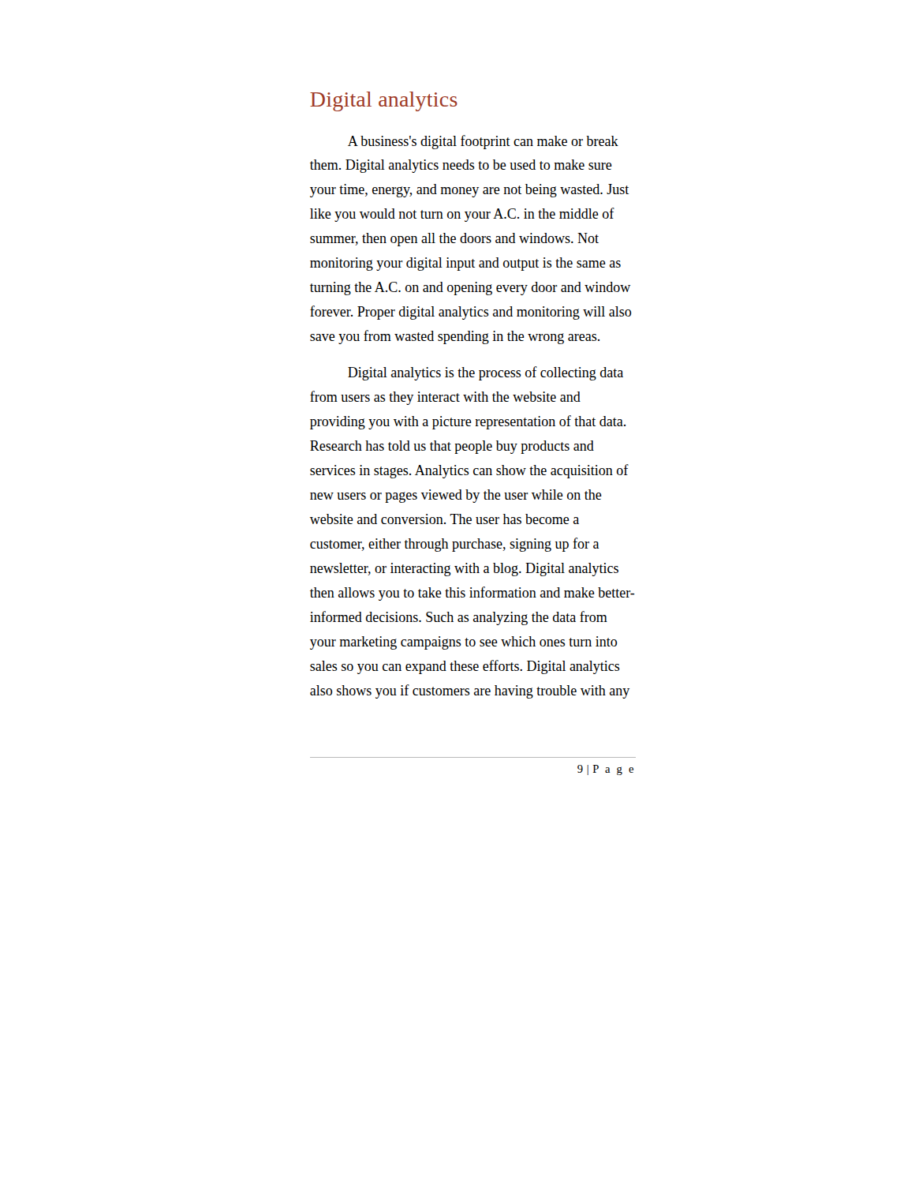Digital analytics
A business's digital footprint can make or break them. Digital analytics needs to be used to make sure your time, energy, and money are not being wasted. Just like you would not turn on your A.C. in the middle of summer, then open all the doors and windows. Not monitoring your digital input and output is the same as turning the A.C. on and opening every door and window forever. Proper digital analytics and monitoring will also save you from wasted spending in the wrong areas.
Digital analytics is the process of collecting data from users as they interact with the website and providing you with a picture representation of that data. Research has told us that people buy products and services in stages. Analytics can show the acquisition of new users or pages viewed by the user while on the website and conversion. The user has become a customer, either through purchase, signing up for a newsletter, or interacting with a blog. Digital analytics then allows you to take this information and make better-informed decisions. Such as analyzing the data from your marketing campaigns to see which ones turn into sales so you can expand these efforts. Digital analytics also shows you if customers are having trouble with any
9 | P a g e